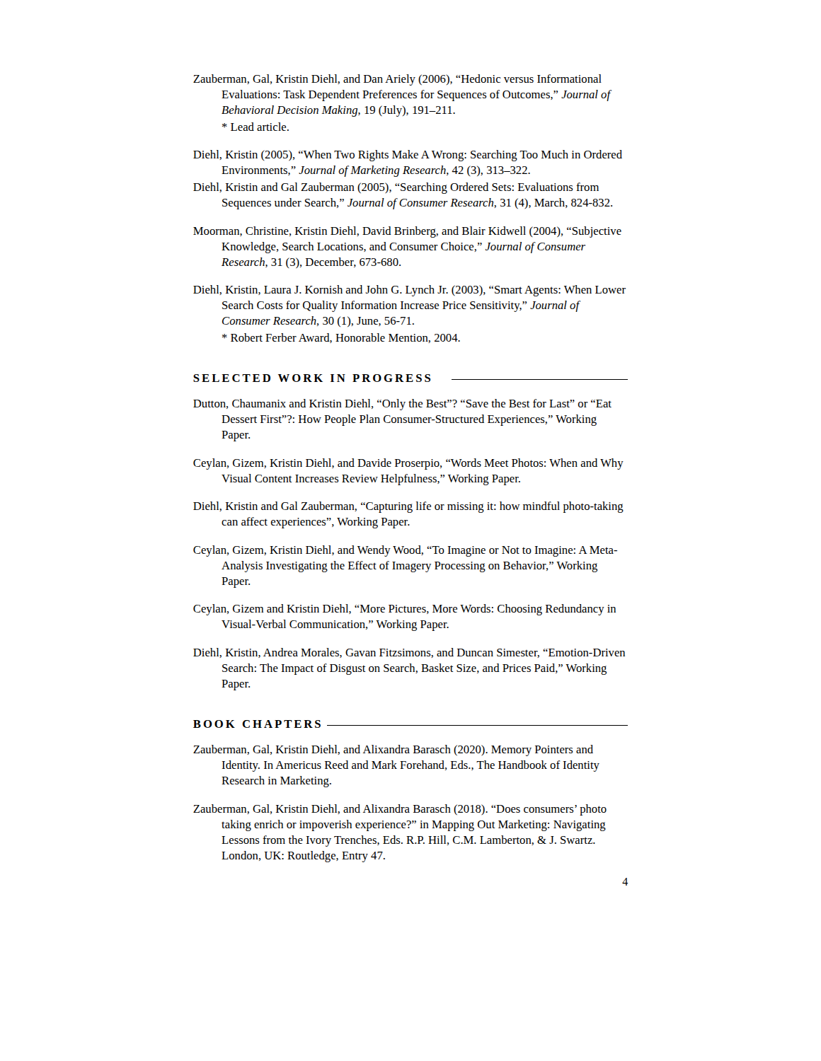Zauberman, Gal, Kristin Diehl, and Dan Ariely (2006), “Hedonic versus Informational Evaluations: Task Dependent Preferences for Sequences of Outcomes,” Journal of Behavioral Decision Making, 19 (July), 191–211.
* Lead article.
Diehl, Kristin (2005), “When Two Rights Make A Wrong: Searching Too Much in Ordered Environments,” Journal of Marketing Research, 42 (3), 313–322.
Diehl, Kristin and Gal Zauberman (2005), “Searching Ordered Sets: Evaluations from Sequences under Search,” Journal of Consumer Research, 31 (4), March, 824-832.
Moorman, Christine, Kristin Diehl, David Brinberg, and Blair Kidwell (2004), “Subjective Knowledge, Search Locations, and Consumer Choice,” Journal of Consumer Research, 31 (3), December, 673-680.
Diehl, Kristin, Laura J. Kornish and John G. Lynch Jr. (2003), “Smart Agents: When Lower Search Costs for Quality Information Increase Price Sensitivity,” Journal of Consumer Research, 30 (1), June, 56-71.
* Robert Ferber Award, Honorable Mention, 2004.
SELECTED WORK IN PROGRESS
Dutton, Chaumanix and Kristin Diehl, “Only the Best”? “Save the Best for Last” or “Eat Dessert First”?: How People Plan Consumer-Structured Experiences,” Working Paper.
Ceylan, Gizem, Kristin Diehl, and Davide Proserpio, “Words Meet Photos: When and Why Visual Content Increases Review Helpfulness,” Working Paper.
Diehl, Kristin and Gal Zauberman, “Capturing life or missing it: how mindful photo-taking can affect experiences”, Working Paper.
Ceylan, Gizem, Kristin Diehl, and Wendy Wood, “To Imagine or Not to Imagine: A Meta-Analysis Investigating the Effect of Imagery Processing on Behavior,” Working Paper.
Ceylan, Gizem and Kristin Diehl, “More Pictures, More Words: Choosing Redundancy in Visual-Verbal Communication,” Working Paper.
Diehl, Kristin, Andrea Morales, Gavan Fitzsimons, and Duncan Simester, “Emotion-Driven Search: The Impact of Disgust on Search, Basket Size, and Prices Paid,” Working Paper.
BOOK CHAPTERS
Zauberman, Gal, Kristin Diehl, and Alixandra Barasch (2020). Memory Pointers and Identity. In Americus Reed and Mark Forehand, Eds., The Handbook of Identity Research in Marketing.
Zauberman, Gal, Kristin Diehl, and Alixandra Barasch (2018). “Does consumers’ photo taking enrich or impoverish experience?” in Mapping Out Marketing: Navigating Lessons from the Ivory Trenches, Eds. R.P. Hill, C.M. Lamberton, & J. Swartz. London, UK: Routledge, Entry 47.
4